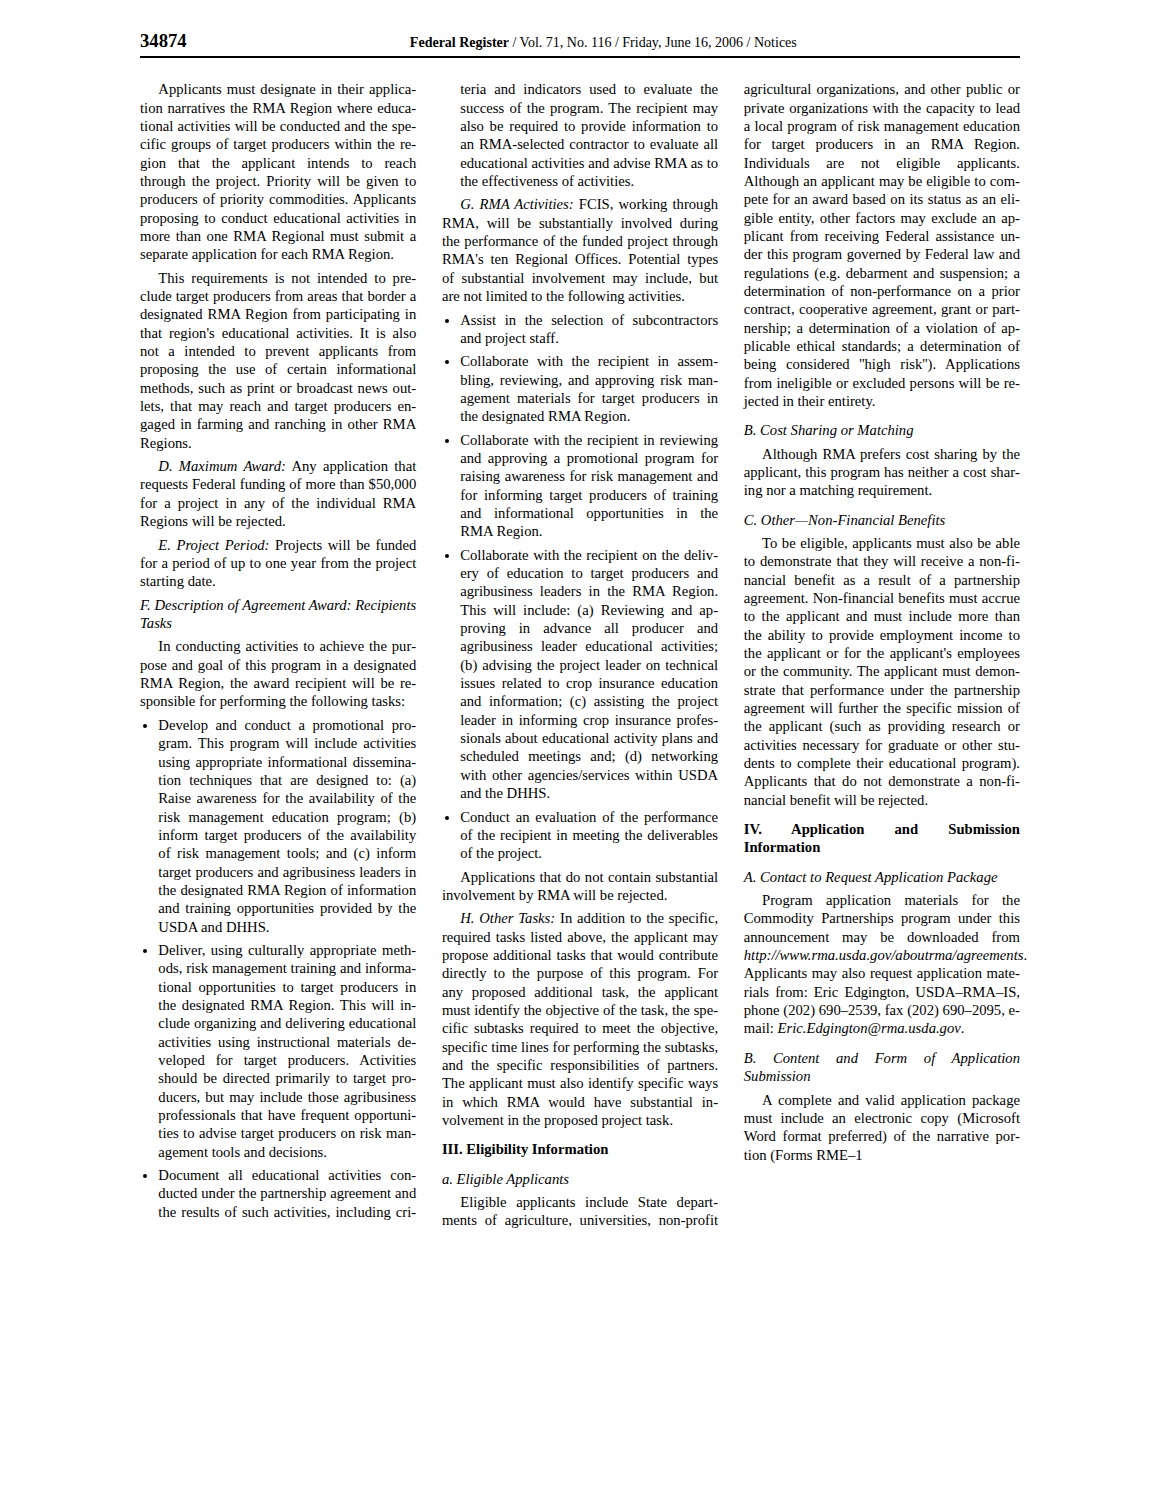34874 Federal Register / Vol. 71, No. 116 / Friday, June 16, 2006 / Notices
Applicants must designate in their application narratives the RMA Region where educational activities will be conducted and the specific groups of target producers within the region that the applicant intends to reach through the project. Priority will be given to producers of priority commodities. Applicants proposing to conduct educational activities in more than one RMA Regional must submit a separate application for each RMA Region.
This requirements is not intended to preclude target producers from areas that border a designated RMA Region from participating in that region's educational activities. It is also not a intended to prevent applicants from proposing the use of certain informational methods, such as print or broadcast news outlets, that may reach and target producers engaged in farming and ranching in other RMA Regions.
D. Maximum Award: Any application that requests Federal funding of more than $50,000 for a project in any of the individual RMA Regions will be rejected.
E. Project Period: Projects will be funded for a period of up to one year from the project starting date.
F. Description of Agreement Award: Recipients Tasks
In conducting activities to achieve the purpose and goal of this program in a designated RMA Region, the award recipient will be responsible for performing the following tasks:
Develop and conduct a promotional program. This program will include activities using appropriate informational dissemination techniques that are designed to: (a) Raise awareness for the availability of the risk management education program; (b) inform target producers of the availability of risk management tools; and (c) inform target producers and agribusiness leaders in the designated RMA Region of information and training opportunities provided by the USDA and DHHS.
Deliver, using culturally appropriate methods, risk management training and informational opportunities to target producers in the designated RMA Region. This will include organizing and delivering educational activities using instructional materials developed for target producers. Activities should be directed primarily to target producers, but may include those agribusiness professionals that have frequent opportunities to advise target producers on risk management tools and decisions.
Document all educational activities conducted under the partnership agreement and the results of such activities, including criteria and indicators used to evaluate the success of the program. The recipient may also be required to provide information to an RMA-selected contractor to evaluate all educational activities and advise RMA as to the effectiveness of activities.
G. RMA Activities: FCIS, working through RMA, will be substantially involved during the performance of the funded project through RMA's ten Regional Offices. Potential types of substantial involvement may include, but are not limited to the following activities.
Assist in the selection of subcontractors and project staff.
Collaborate with the recipient in assembling, reviewing, and approving risk management materials for target producers in the designated RMA Region.
Collaborate with the recipient in reviewing and approving a promotional program for raising awareness for risk management and for informing target producers of training and informational opportunities in the RMA Region.
Collaborate with the recipient on the delivery of education to target producers and agribusiness leaders in the RMA Region. This will include: (a) Reviewing and approving in advance all producer and agribusiness leader educational activities; (b) advising the project leader on technical issues related to crop insurance education and information; (c) assisting the project leader in informing crop insurance professionals about educational activity plans and scheduled meetings and; (d) networking with other agencies/services within USDA and the DHHS.
Conduct an evaluation of the performance of the recipient in meeting the deliverables of the project.
Applications that do not contain substantial involvement by RMA will be rejected.
H. Other Tasks: In addition to the specific, required tasks listed above, the applicant may propose additional tasks that would contribute directly to the purpose of this program. For any proposed additional task, the applicant must identify the objective of the task, the specific subtasks required to meet the objective, specific time lines for performing the subtasks, and the specific responsibilities of partners. The applicant must also identify specific ways in which RMA would have substantial involvement in the proposed project task.
III. Eligibility Information
a. Eligible Applicants
Eligible applicants include State departments of agriculture, universities, non-profit agricultural organizations, and other public or private organizations with the capacity to lead a local program of risk management education for target producers in an RMA Region. Individuals are not eligible applicants. Although an applicant may be eligible to compete for an award based on its status as an eligible entity, other factors may exclude an applicant from receiving Federal assistance under this program governed by Federal law and regulations (e.g. debarment and suspension; a determination of non-performance on a prior contract, cooperative agreement, grant or partnership; a determination of a violation of applicable ethical standards; a determination of being considered ''high risk''). Applications from ineligible or excluded persons will be rejected in their entirety.
B. Cost Sharing or Matching
Although RMA prefers cost sharing by the applicant, this program has neither a cost sharing nor a matching requirement.
C. Other—Non-Financial Benefits
To be eligible, applicants must also be able to demonstrate that they will receive a non-financial benefit as a result of a partnership agreement. Non-financial benefits must accrue to the applicant and must include more than the ability to provide employment income to the applicant or for the applicant's employees or the community. The applicant must demonstrate that performance under the partnership agreement will further the specific mission of the applicant (such as providing research or activities necessary for graduate or other students to complete their educational program). Applicants that do not demonstrate a non-financial benefit will be rejected.
IV. Application and Submission Information
A. Contact to Request Application Package
Program application materials for the Commodity Partnerships program under this announcement may be downloaded from http://www.rma.usda.gov/aboutrma/agreements. Applicants may also request application materials from: Eric Edgington, USDA–RMA–IS, phone (202) 690–2539, fax (202) 690–2095, e-mail: Eric.Edgington@rma.usda.gov.
B. Content and Form of Application Submission
A complete and valid application package must include an electronic copy (Microsoft Word format preferred) of the narrative portion (Forms RME–1